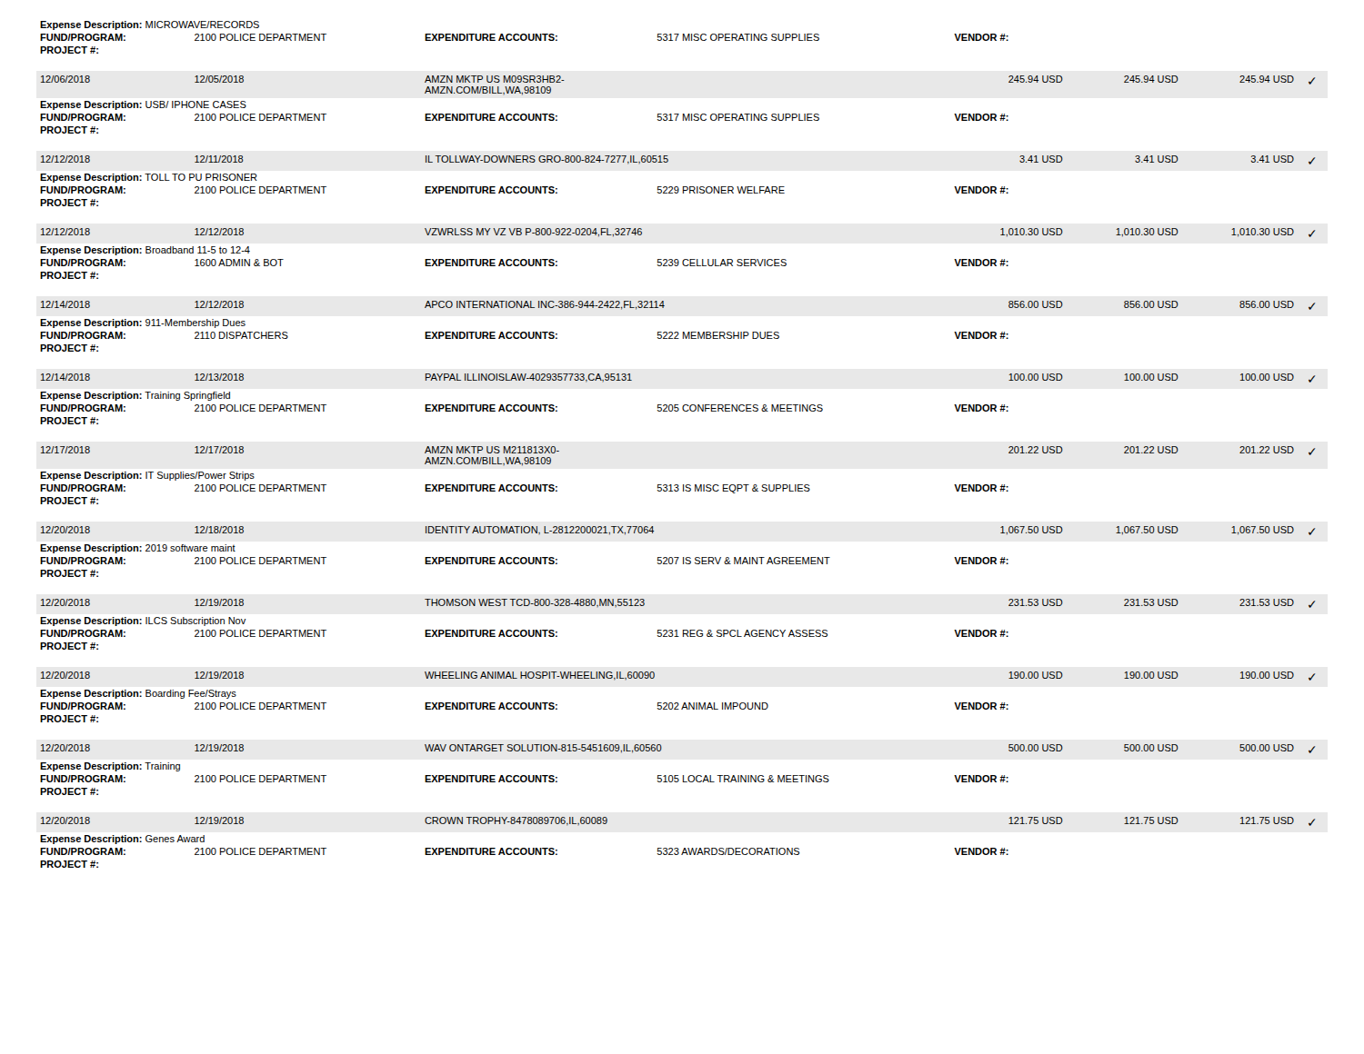| Expense Description: MICROWAVE/RECORDS | | | | | | |
| FUND/PROGRAM: | 2100 POLICE DEPARTMENT | EXPENDITURE ACCOUNTS: | 5317 MISC OPERATING SUPPLIES | VENDOR #: | | | |
| PROJECT #: | | | | | | | |
| 12/06/2018 | 12/05/2018 | AMZN MKTP US M09SR3HB2- AMZN.COM/BILL,WA,98109 | 245.94 USD | 245.94 USD | 245.94 USD | ✓ |
| Expense Description: USB/ IPHONE CASES | | | | | | |
| FUND/PROGRAM: | 2100 POLICE DEPARTMENT | EXPENDITURE ACCOUNTS: | 5317 MISC OPERATING SUPPLIES | VENDOR #: | | | |
| PROJECT #: | | | | | | | |
| 12/12/2018 | 12/11/2018 | IL TOLLWAY-DOWNERS GRO-800-824-7277,IL,60515 | 3.41 USD | 3.41 USD | 3.41 USD | ✓ |
| Expense Description: TOLL TO PU PRISONER | | | | | | |
| FUND/PROGRAM: | 2100 POLICE DEPARTMENT | EXPENDITURE ACCOUNTS: | 5229 PRISONER WELFARE | VENDOR #: | | | |
| PROJECT #: | | | | | | | |
| 12/12/2018 | 12/12/2018 | VZWRLSS MY VZ VB P-800-922-0204,FL,32746 | 1,010.30 USD | 1,010.30 USD | 1,010.30 USD | ✓ |
| Expense Description: Broadband 11-5 to 12-4 | | | | | | |
| FUND/PROGRAM: | 1600 ADMIN & BOT | EXPENDITURE ACCOUNTS: | 5239 CELLULAR SERVICES | VENDOR #: | | | |
| PROJECT #: | | | | | | | |
| 12/14/2018 | 12/12/2018 | APCO INTERNATIONAL INC-386-944-2422,FL,32114 | 856.00 USD | 856.00 USD | 856.00 USD | ✓ |
| Expense Description: 911-Membership Dues | | | | | | |
| FUND/PROGRAM: | 2110 DISPATCHERS | EXPENDITURE ACCOUNTS: | 5222 MEMBERSHIP DUES | VENDOR #: | | | |
| PROJECT #: | | | | | | | |
| 12/14/2018 | 12/13/2018 | PAYPAL ILLINOISLAW-4029357733,CA,95131 | 100.00 USD | 100.00 USD | 100.00 USD | ✓ |
| Expense Description: Training Springfield | | | | | | |
| FUND/PROGRAM: | 2100 POLICE DEPARTMENT | EXPENDITURE ACCOUNTS: | 5205 CONFERENCES & MEETINGS | VENDOR #: | | | |
| PROJECT #: | | | | | | | |
| 12/17/2018 | 12/17/2018 | AMZN MKTP US M211813X0- AMZN.COM/BILL,WA,98109 | 201.22 USD | 201.22 USD | 201.22 USD | ✓ |
| Expense Description: IT Supplies/Power Strips | | | | | | |
| FUND/PROGRAM: | 2100 POLICE DEPARTMENT | EXPENDITURE ACCOUNTS: | 5313 IS MISC EQPT & SUPPLIES | VENDOR #: | | | |
| PROJECT #: | | | | | | | |
| 12/20/2018 | 12/18/2018 | IDENTITY AUTOMATION, L-2812200021,TX,77064 | 1,067.50 USD | 1,067.50 USD | 1,067.50 USD | ✓ |
| Expense Description: 2019 software maint | | | | | | |
| FUND/PROGRAM: | 2100 POLICE DEPARTMENT | EXPENDITURE ACCOUNTS: | 5207 IS SERV & MAINT AGREEMENT | VENDOR #: | | | |
| PROJECT #: | | | | | | | |
| 12/20/2018 | 12/19/2018 | THOMSON WEST TCD-800-328-4880,MN,55123 | 231.53 USD | 231.53 USD | 231.53 USD | ✓ |
| Expense Description: ILCS Subscription Nov | | | | | | |
| FUND/PROGRAM: | 2100 POLICE DEPARTMENT | EXPENDITURE ACCOUNTS: | 5231 REG & SPCL AGENCY ASSESS | VENDOR #: | | | |
| PROJECT #: | | | | | | | |
| 12/20/2018 | 12/19/2018 | WHEELING ANIMAL HOSPIT-WHEELING,IL,60090 | 190.00 USD | 190.00 USD | 190.00 USD | ✓ |
| Expense Description: Boarding Fee/Strays | | | | | | |
| FUND/PROGRAM: | 2100 POLICE DEPARTMENT | EXPENDITURE ACCOUNTS: | 5202 ANIMAL IMPOUND | VENDOR #: | | | |
| PROJECT #: | | | | | | | |
| 12/20/2018 | 12/19/2018 | WAV ONTARGET SOLUTION-815-5451609,IL,60560 | 500.00 USD | 500.00 USD | 500.00 USD | ✓ |
| Expense Description: Training | | | | | | |
| FUND/PROGRAM: | 2100 POLICE DEPARTMENT | EXPENDITURE ACCOUNTS: | 5105 LOCAL TRAINING & MEETINGS | VENDOR #: | | | |
| PROJECT #: | | | | | | | |
| 12/20/2018 | 12/19/2018 | CROWN TROPHY-8478089706,IL,60089 | 121.75 USD | 121.75 USD | 121.75 USD | ✓ |
| Expense Description: Genes Award | | | | | | |
| FUND/PROGRAM: | 2100 POLICE DEPARTMENT | EXPENDITURE ACCOUNTS: | 5323 AWARDS/DECORATIONS | VENDOR #: | | | |
| PROJECT #: | | | | | | | |